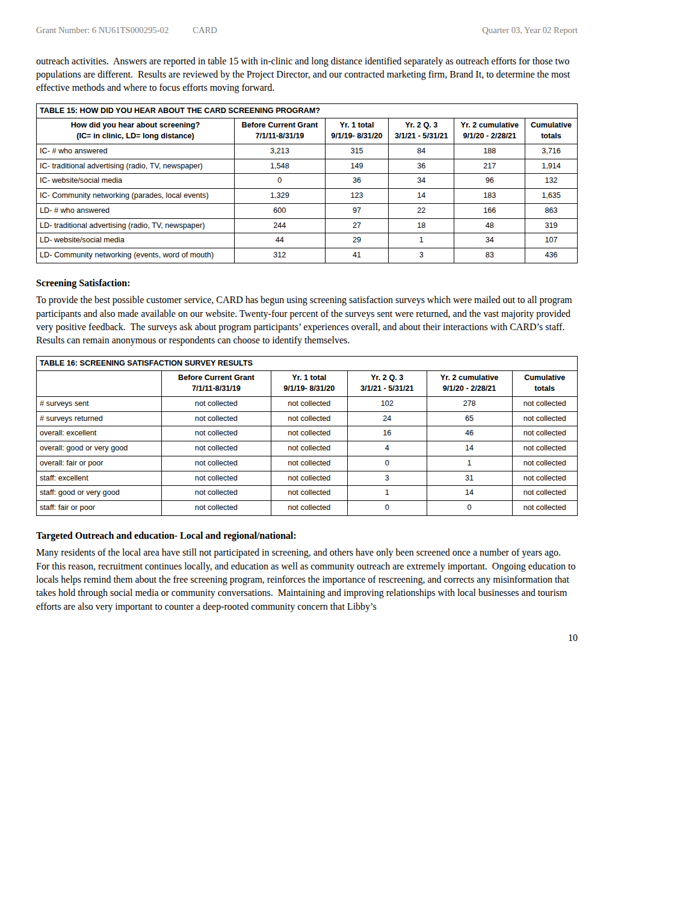Grant Number: 6 NU61TS000295-02 CARD Quarter 03, Year 02 Report
outreach activities. Answers are reported in table 15 with in-clinic and long distance identified separately as outreach efforts for those two populations are different. Results are reviewed by the Project Director, and our contracted marketing firm, Brand It, to determine the most effective methods and where to focus efforts moving forward.
| TABLE 15: HOW DID YOU HEAR ABOUT THE CARD SCREENING PROGRAM? |
| How did you hear about screening? (IC= in clinic, LD= long distance) | Before Current Grant 7/1/11-8/31/19 | Yr. 1 total 9/1/19- 8/31/20 | Yr. 2 Q. 3 3/1/21 - 5/31/21 | Yr. 2 cumulative 9/1/20 - 2/28/21 | Cumulative totals |
| IC- # who answered | 3,213 | 315 | 84 | 188 | 3,716 |
| IC- traditional advertising (radio, TV, newspaper) | 1,548 | 149 | 36 | 217 | 1,914 |
| IC- website/social media | 0 | 36 | 34 | 96 | 132 |
| IC- Community networking (parades, local events) | 1,329 | 123 | 14 | 183 | 1,635 |
| LD- # who answered | 600 | 97 | 22 | 166 | 863 |
| LD- traditional advertising (radio, TV, newspaper) | 244 | 27 | 18 | 48 | 319 |
| LD- website/social media | 44 | 29 | 1 | 34 | 107 |
| LD- Community networking (events, word of mouth) | 312 | 41 | 3 | 83 | 436 |
Screening Satisfaction:
To provide the best possible customer service, CARD has begun using screening satisfaction surveys which were mailed out to all program participants and also made available on our website. Twenty-four percent of the surveys sent were returned, and the vast majority provided very positive feedback. The surveys ask about program participants’ experiences overall, and about their interactions with CARD’s staff. Results can remain anonymous or respondents can choose to identify themselves.
| TABLE 16: SCREENING SATISFACTION SURVEY RESULTS |
| | Before Current Grant 7/1/11-8/31/19 | Yr. 1 total 9/1/19- 8/31/20 | Yr. 2 Q. 3 3/1/21 - 5/31/21 | Yr. 2 cumulative 9/1/20 - 2/28/21 | Cumulative totals |
| # surveys sent | not collected | not collected | 102 | 278 | not collected |
| # surveys returned | not collected | not collected | 24 | 65 | not collected |
| overall: excellent | not collected | not collected | 16 | 46 | not collected |
| overall: good or very good | not collected | not collected | 4 | 14 | not collected |
| overall: fair or poor | not collected | not collected | 0 | 1 | not collected |
| staff: excellent | not collected | not collected | 3 | 31 | not collected |
| staff: good or very good | not collected | not collected | 1 | 14 | not collected |
| staff: fair or poor | not collected | not collected | 0 | 0 | not collected |
Targeted Outreach and education- Local and regional/national:
Many residents of the local area have still not participated in screening, and others have only been screened once a number of years ago. For this reason, recruitment continues locally, and education as well as community outreach are extremely important. Ongoing education to locals helps remind them about the free screening program, reinforces the importance of rescreening, and corrects any misinformation that takes hold through social media or community conversations. Maintaining and improving relationships with local businesses and tourism efforts are also very important to counter a deep-rooted community concern that Libby’s
10